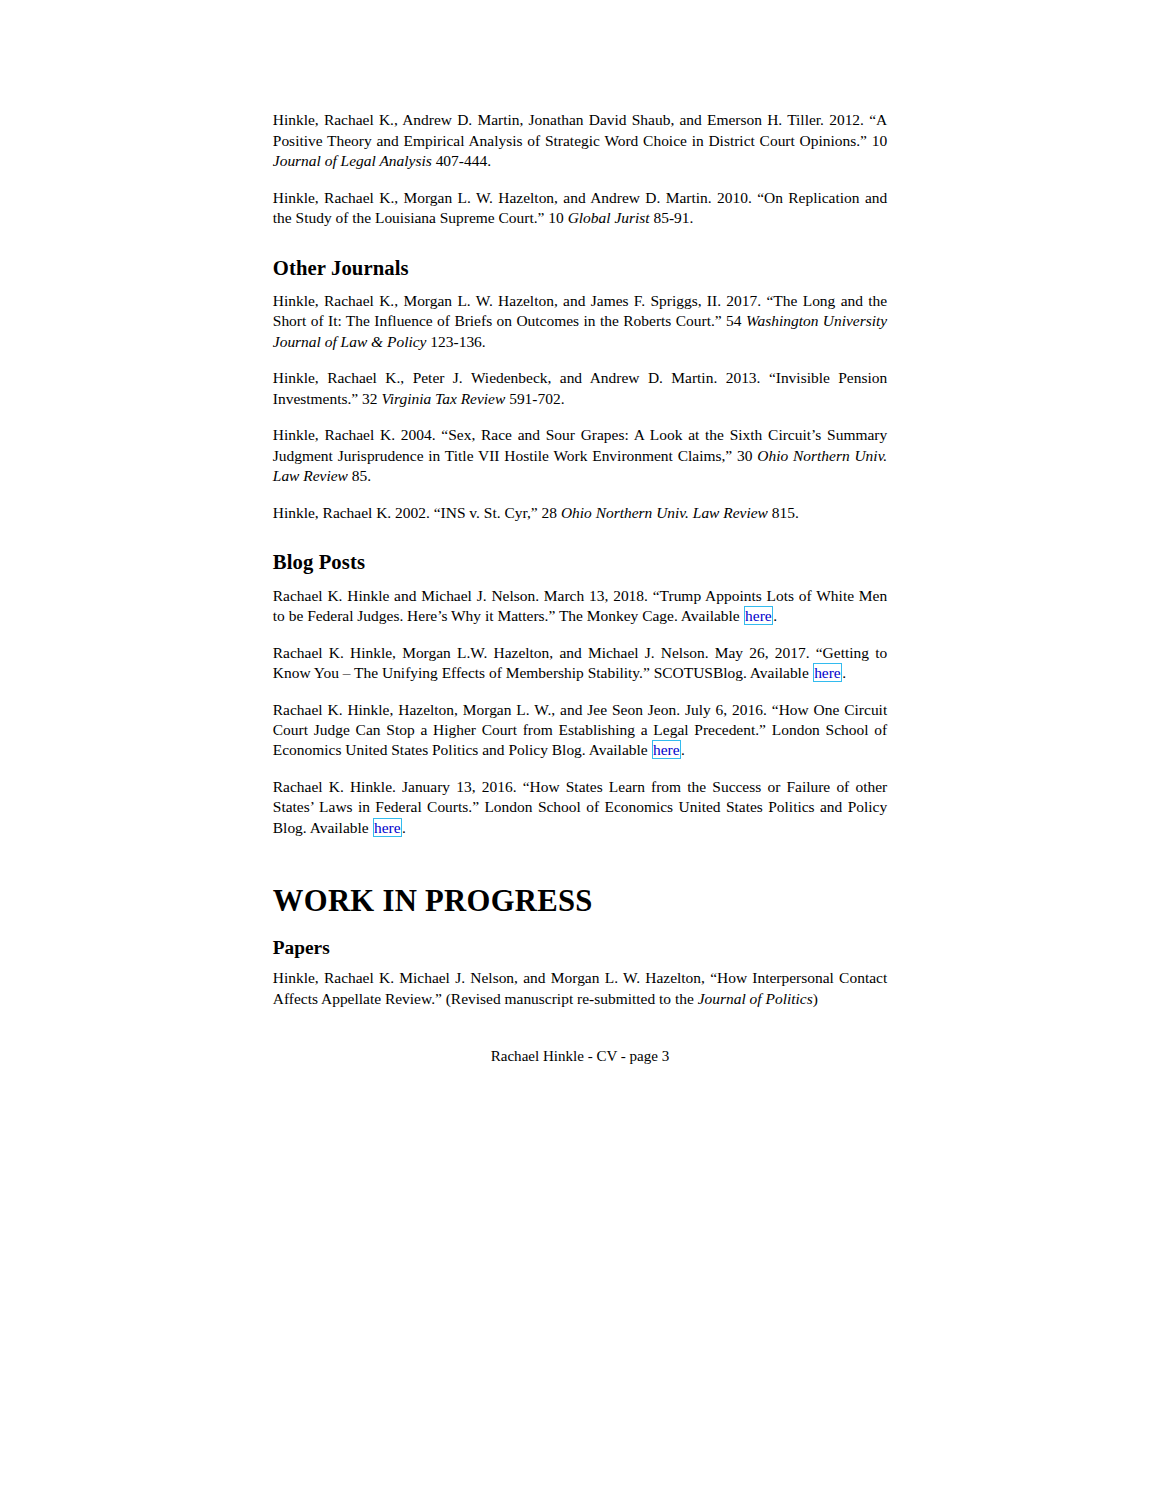Hinkle, Rachael K., Andrew D. Martin, Jonathan David Shaub, and Emerson H. Tiller. 2012. “A Positive Theory and Empirical Analysis of Strategic Word Choice in District Court Opinions.” 10 Journal of Legal Analysis 407-444.
Hinkle, Rachael K., Morgan L. W. Hazelton, and Andrew D. Martin. 2010. “On Replication and the Study of the Louisiana Supreme Court.” 10 Global Jurist 85-91.
Other Journals
Hinkle, Rachael K., Morgan L. W. Hazelton, and James F. Spriggs, II. 2017. “The Long and the Short of It: The Influence of Briefs on Outcomes in the Roberts Court.” 54 Washington University Journal of Law & Policy 123-136.
Hinkle, Rachael K., Peter J. Wiedenbeck, and Andrew D. Martin. 2013. “Invisible Pension Investments.” 32 Virginia Tax Review 591-702.
Hinkle, Rachael K. 2004. “Sex, Race and Sour Grapes: A Look at the Sixth Circuit’s Summary Judgment Jurisprudence in Title VII Hostile Work Environment Claims,” 30 Ohio Northern Univ. Law Review 85.
Hinkle, Rachael K. 2002. “INS v. St. Cyr,” 28 Ohio Northern Univ. Law Review 815.
Blog Posts
Rachael K. Hinkle and Michael J. Nelson. March 13, 2018. “Trump Appoints Lots of White Men to be Federal Judges. Here’s Why it Matters.” The Monkey Cage. Available here.
Rachael K. Hinkle, Morgan L.W. Hazelton, and Michael J. Nelson. May 26, 2017. “Getting to Know You – The Unifying Effects of Membership Stability.” SCOTUSBlog. Available here.
Rachael K. Hinkle, Hazelton, Morgan L. W., and Jee Seon Jeon. July 6, 2016. “How One Circuit Court Judge Can Stop a Higher Court from Establishing a Legal Precedent.” London School of Economics United States Politics and Policy Blog. Available here.
Rachael K. Hinkle. January 13, 2016. “How States Learn from the Success or Failure of other States’ Laws in Federal Courts.” London School of Economics United States Politics and Policy Blog. Available here.
WORK IN PROGRESS
Papers
Hinkle, Rachael K. Michael J. Nelson, and Morgan L. W. Hazelton, “How Interpersonal Contact Affects Appellate Review.” (Revised manuscript re-submitted to the Journal of Politics)
Rachael Hinkle - CV - page 3